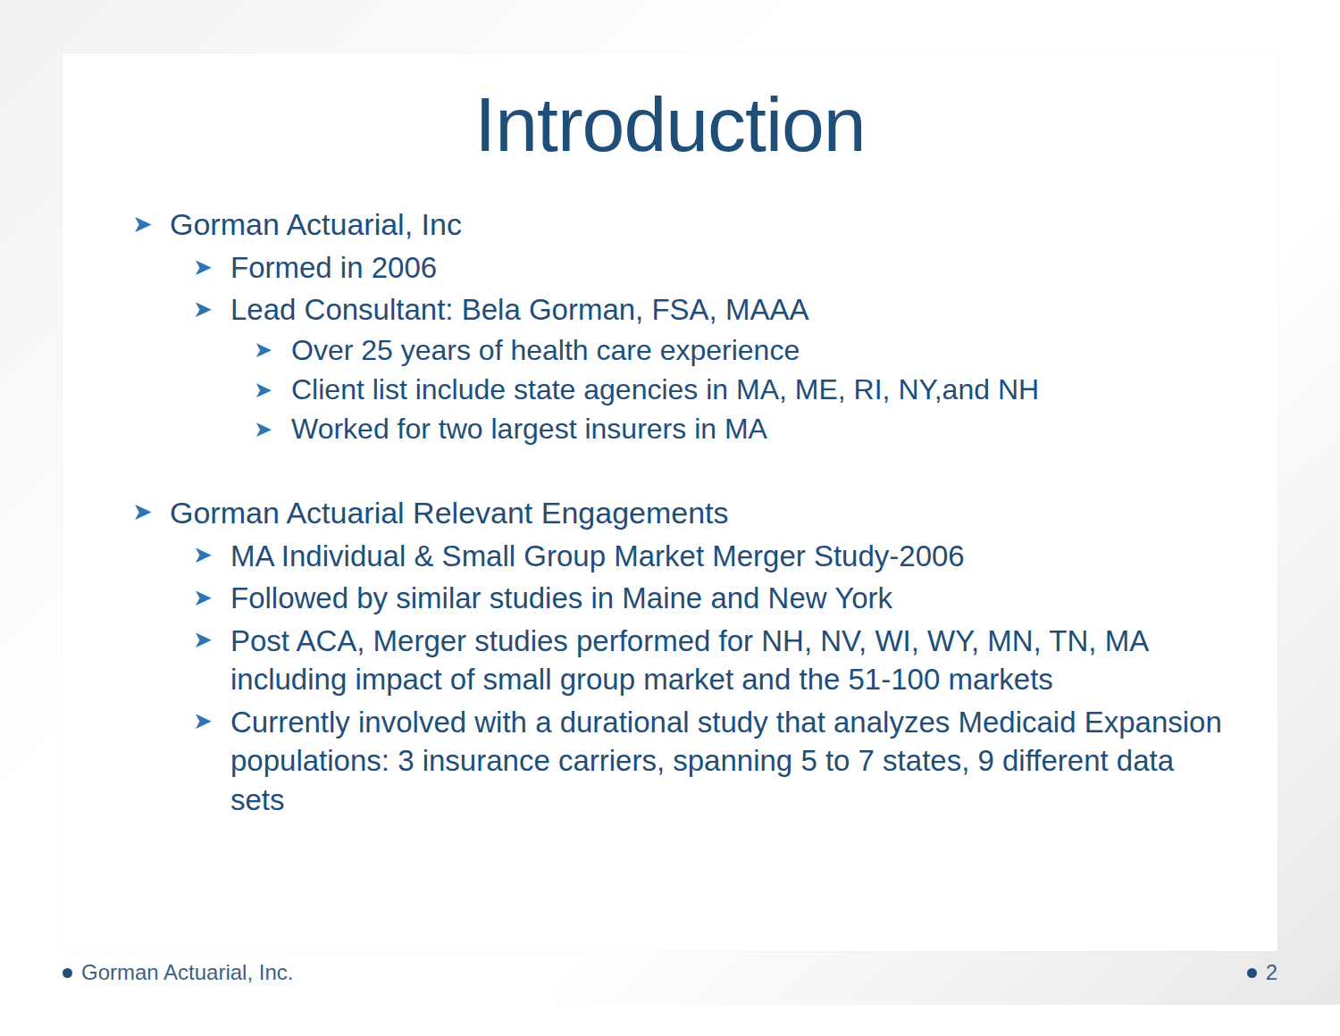Introduction
Gorman Actuarial, Inc
Formed in 2006
Lead Consultant: Bela Gorman, FSA, MAAA
Over 25 years of health care experience
Client list include state agencies in MA, ME, RI, NY,and NH
Worked for two largest insurers in MA
Gorman Actuarial Relevant Engagements
MA Individual & Small Group Market Merger Study-2006
Followed by similar studies in Maine and New York
Post ACA, Merger studies performed for NH, NV, WI, WY, MN, TN, MA including impact of small group market and the 51-100 markets
Currently involved with a durational study that analyzes Medicaid Expansion populations: 3 insurance carriers, spanning 5 to 7 states, 9 different data sets
Gorman Actuarial, Inc.
2